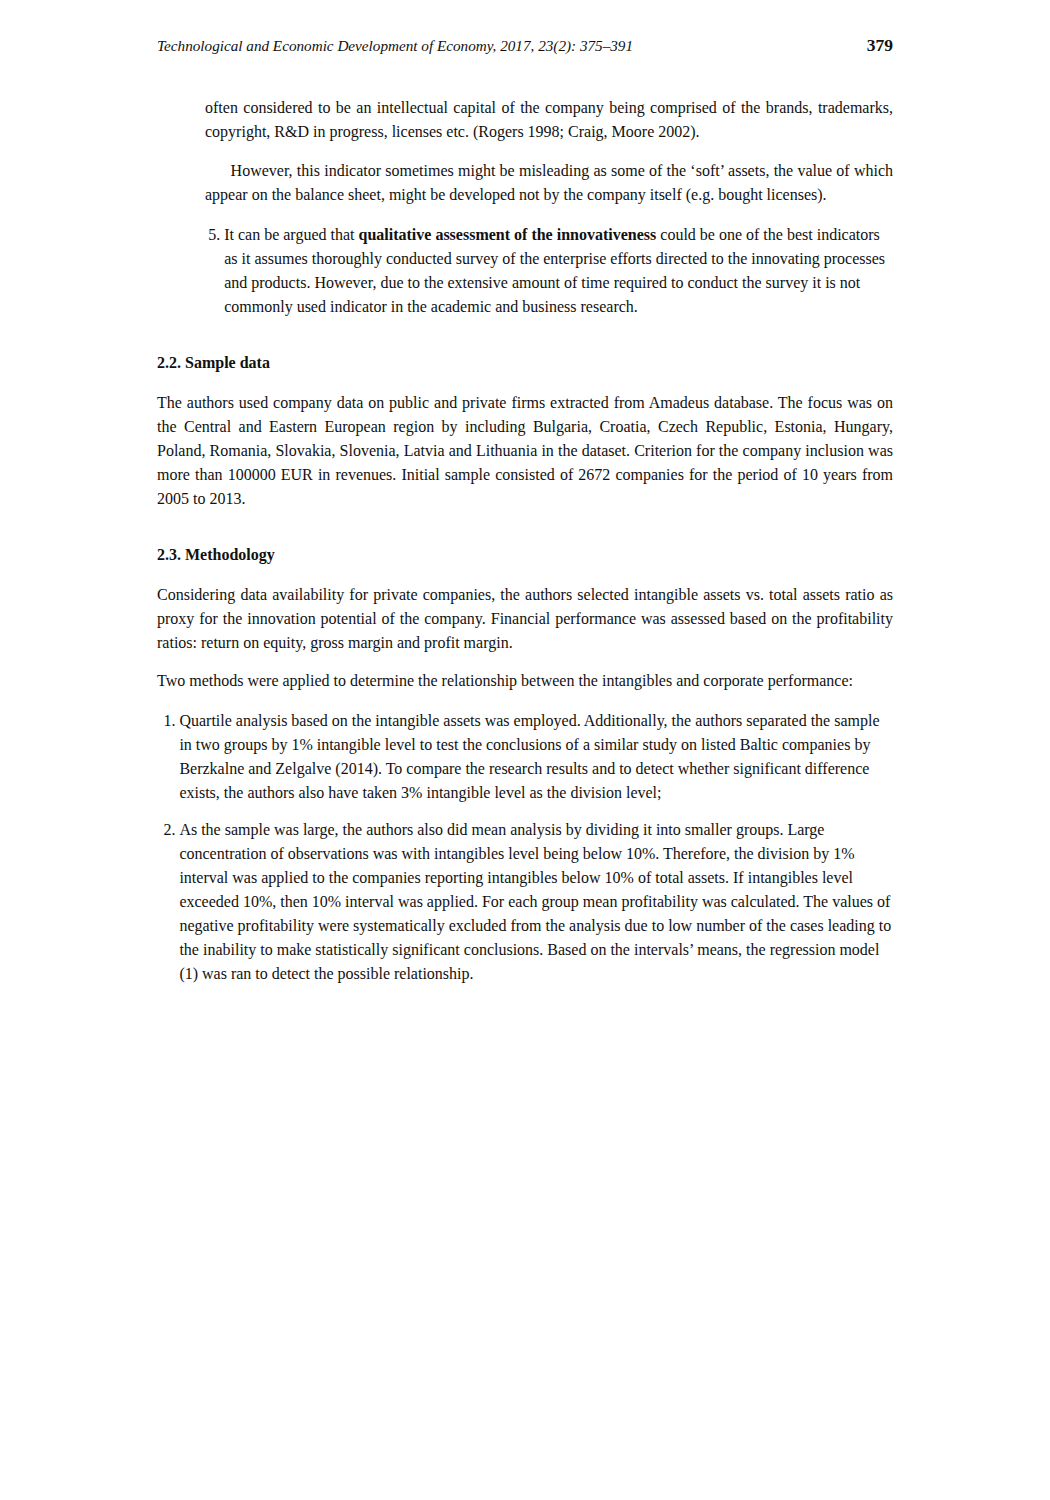Technological and Economic Development of Economy, 2017, 23(2): 375–391 379
often considered to be an intellectual capital of the company being comprised of the brands, trademarks, copyright, R&D in progress, licenses etc. (Rogers 1998; Craig, Moore 2002).
However, this indicator sometimes might be misleading as some of the ‘soft’ assets, the value of which appear on the balance sheet, might be developed not by the company itself (e.g. bought licenses).
It can be argued that qualitative assessment of the innovativeness could be one of the best indicators as it assumes thoroughly conducted survey of the enterprise efforts directed to the innovating processes and products. However, due to the extensive amount of time required to conduct the survey it is not commonly used indicator in the academic and business research.
2.2. Sample data
The authors used company data on public and private firms extracted from Amadeus database. The focus was on the Central and Eastern European region by including Bulgaria, Croatia, Czech Republic, Estonia, Hungary, Poland, Romania, Slovakia, Slovenia, Latvia and Lithuania in the dataset. Criterion for the company inclusion was more than 100000 EUR in revenues. Initial sample consisted of 2672 companies for the period of 10 years from 2005 to 2013.
2.3. Methodology
Considering data availability for private companies, the authors selected intangible assets vs. total assets ratio as proxy for the innovation potential of the company. Financial performance was assessed based on the profitability ratios: return on equity, gross margin and profit margin.
Two methods were applied to determine the relationship between the intangibles and corporate performance:
Quartile analysis based on the intangible assets was employed. Additionally, the authors separated the sample in two groups by 1% intangible level to test the conclusions of a similar study on listed Baltic companies by Berzkalne and Zelgalve (2014). To compare the research results and to detect whether significant difference exists, the authors also have taken 3% intangible level as the division level;
As the sample was large, the authors also did mean analysis by dividing it into smaller groups. Large concentration of observations was with intangibles level being below 10%. Therefore, the division by 1% interval was applied to the companies reporting intangibles below 10% of total assets. If intangibles level exceeded 10%, then 10% interval was applied. For each group mean profitability was calculated. The values of negative profitability were systematically excluded from the analysis due to low number of the cases leading to the inability to make statistically significant conclusions. Based on the intervals’ means, the regression model (1) was ran to detect the possible relationship.